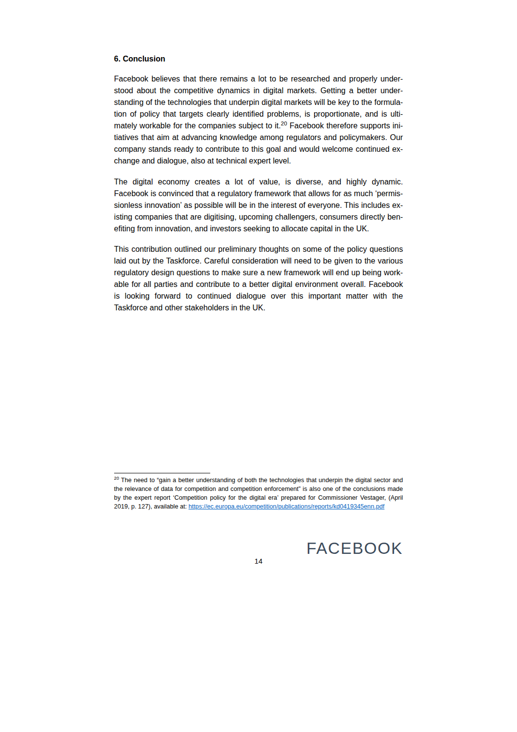6. Conclusion
Facebook believes that there remains a lot to be researched and properly understood about the competitive dynamics in digital markets. Getting a better understanding of the technologies that underpin digital markets will be key to the formulation of policy that targets clearly identified problems, is proportionate, and is ultimately workable for the companies subject to it.20 Facebook therefore supports initiatives that aim at advancing knowledge among regulators and policymakers. Our company stands ready to contribute to this goal and would welcome continued exchange and dialogue, also at technical expert level.
The digital economy creates a lot of value, is diverse, and highly dynamic. Facebook is convinced that a regulatory framework that allows for as much ‘permissionless innovation’ as possible will be in the interest of everyone. This includes existing companies that are digitising, upcoming challengers, consumers directly benefiting from innovation, and investors seeking to allocate capital in the UK.
This contribution outlined our preliminary thoughts on some of the policy questions laid out by the Taskforce. Careful consideration will need to be given to the various regulatory design questions to make sure a new framework will end up being workable for all parties and contribute to a better digital environment overall. Facebook is looking forward to continued dialogue over this important matter with the Taskforce and other stakeholders in the UK.
20 The need to “gain a better understanding of both the technologies that underpin the digital sector and the relevance of data for competition and competition enforcement” is also one of the conclusions made by the expert report ‘Competition policy for the digital era’ prepared for Commissioner Vestager, (April 2019, p. 127), available at: https://ec.europa.eu/competition/publications/reports/kd0419345enn.pdf
14 FACEBOOK